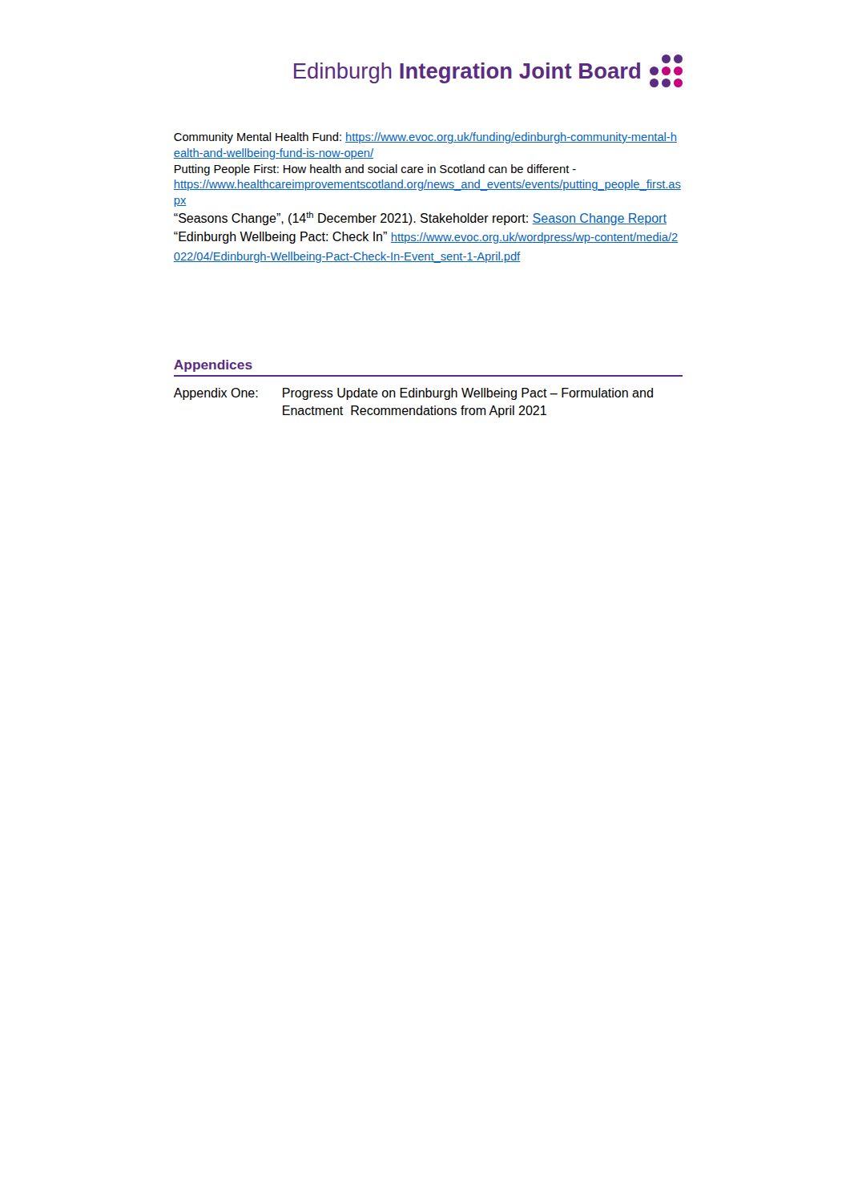Edinburgh Integration Joint Board
Community Mental Health Fund: https://www.evoc.org.uk/funding/edinburgh-community-mental-health-and-wellbeing-fund-is-now-open/
Putting People First: How health and social care in Scotland can be different -
https://www.healthcareimprovementscotland.org/news_and_events/events/putting_people_first.aspx
“Seasons Change”, (14th December 2021). Stakeholder report: Season Change Report
“Edinburgh Wellbeing Pact: Check In” https://www.evoc.org.uk/wordpress/wp-content/media/2022/04/Edinburgh-Wellbeing-Pact-Check-In-Event_sent-1-April.pdf
Appendices
Appendix One:
Progress Update on Edinburgh Wellbeing Pact – Formulation and Enactment Recommendations from April 2021